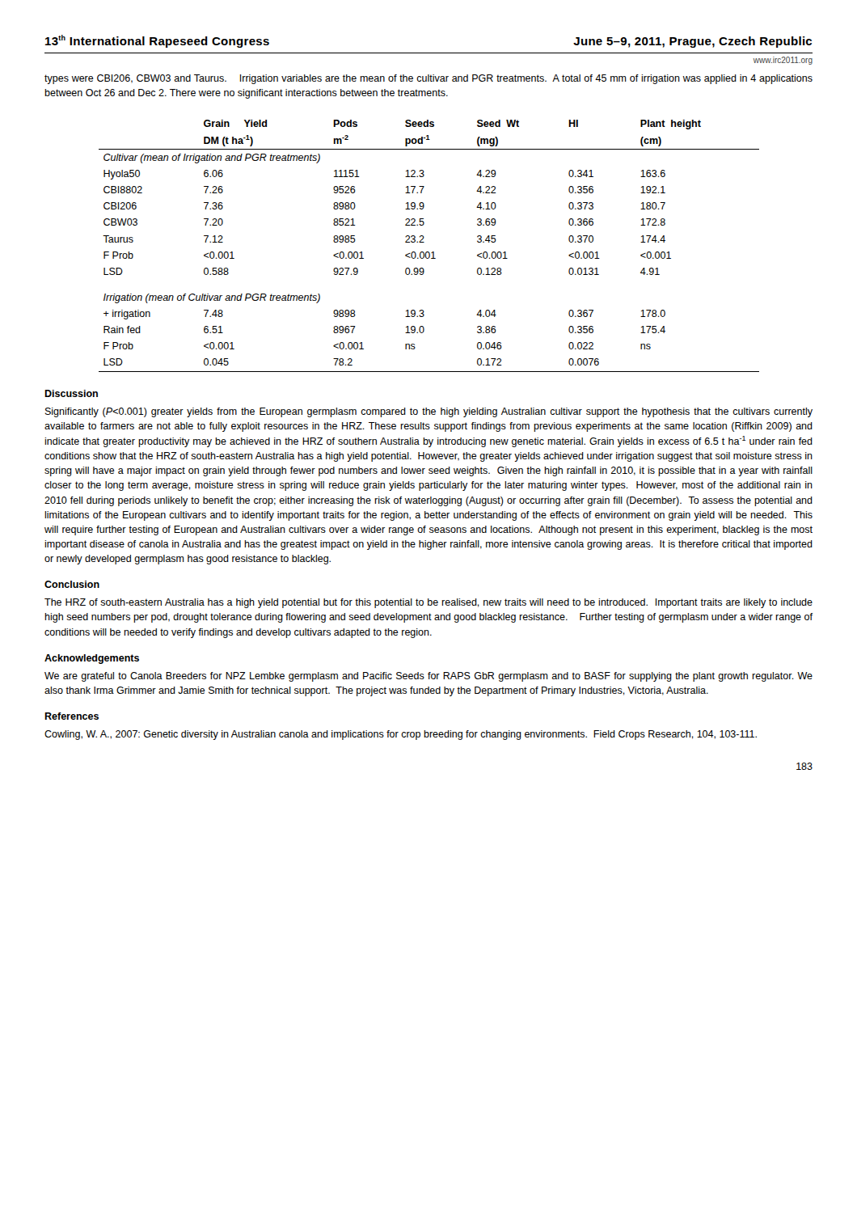13th International Rapeseed Congress
June 5–9, 2011, Prague, Czech Republic
www.irc2011.org
types were CBI206, CBW03 and Taurus. Irrigation variables are the mean of the cultivar and PGR treatments. A total of 45 mm of irrigation was applied in 4 applications between Oct 26 and Dec 2. There were no significant interactions between the treatments.
| | Grain Yield | Pods | Seeds | Seed Wt | HI | Plant height |
| --- | --- | --- | --- | --- | --- | --- |
| | DM (t ha -1 ) | m -2 | pod -1 | (mg) | | (cm) |
| Cultivar (mean of Irrigation and PGR treatments) |
| Hyola50 | 6.06 | 11151 | 12.3 | 4.29 | 0.341 | 163.6 |
| CBI8802 | 7.26 | 9526 | 17.7 | 4.22 | 0.356 | 192.1 |
| CBI206 | 7.36 | 8980 | 19.9 | 4.10 | 0.373 | 180.7 |
| CBW03 | 7.20 | 8521 | 22.5 | 3.69 | 0.366 | 172.8 |
| Taurus | 7.12 | 8985 | 23.2 | 3.45 | 0.370 | 174.4 |
| F Prob | <0.001 | <0.001 | <0.001 | <0.001 | <0.001 | <0.001 |
| LSD | 0.588 | 927.9 | 0.99 | 0.128 | 0.0131 | 4.91 |
| Irrigation (mean of Cultivar and PGR treatments) |
| + irrigation | 7.48 | 9898 | 19.3 | 4.04 | 0.367 | 178.0 |
| Rain fed | 6.51 | 8967 | 19.0 | 3.86 | 0.356 | 175.4 |
| F Prob | <0.001 | <0.001 | ns | 0.046 | 0.022 | ns |
| LSD | 0.045 | 78.2 | | 0.172 | 0.0076 | |
Discussion
Significantly (P<0.001) greater yields from the European germplasm compared to the high yielding Australian cultivar support the hypothesis that the cultivars currently available to farmers are not able to fully exploit resources in the HRZ. These results support findings from previous experiments at the same location (Riffkin 2009) and indicate that greater productivity may be achieved in the HRZ of southern Australia by introducing new genetic material. Grain yields in excess of 6.5 t ha-1 under rain fed conditions show that the HRZ of south-eastern Australia has a high yield potential. However, the greater yields achieved under irrigation suggest that soil moisture stress in spring will have a major impact on grain yield through fewer pod numbers and lower seed weights. Given the high rainfall in 2010, it is possible that in a year with rainfall closer to the long term average, moisture stress in spring will reduce grain yields particularly for the later maturing winter types. However, most of the additional rain in 2010 fell during periods unlikely to benefit the crop; either increasing the risk of waterlogging (August) or occurring after grain fill (December). To assess the potential and limitations of the European cultivars and to identify important traits for the region, a better understanding of the effects of environment on grain yield will be needed. This will require further testing of European and Australian cultivars over a wider range of seasons and locations. Although not present in this experiment, blackleg is the most important disease of canola in Australia and has the greatest impact on yield in the higher rainfall, more intensive canola growing areas. It is therefore critical that imported or newly developed germplasm has good resistance to blackleg.
Conclusion
The HRZ of south-eastern Australia has a high yield potential but for this potential to be realised, new traits will need to be introduced. Important traits are likely to include high seed numbers per pod, drought tolerance during flowering and seed development and good blackleg resistance. Further testing of germplasm under a wider range of conditions will be needed to verify findings and develop cultivars adapted to the region.
Acknowledgements
We are grateful to Canola Breeders for NPZ Lembke germplasm and Pacific Seeds for RAPS GbR germplasm and to BASF for supplying the plant growth regulator. We also thank Irma Grimmer and Jamie Smith for technical support. The project was funded by the Department of Primary Industries, Victoria, Australia.
References
Cowling, W. A., 2007: Genetic diversity in Australian canola and implications for crop breeding for changing environments. Field Crops Research, 104, 103-111.
183